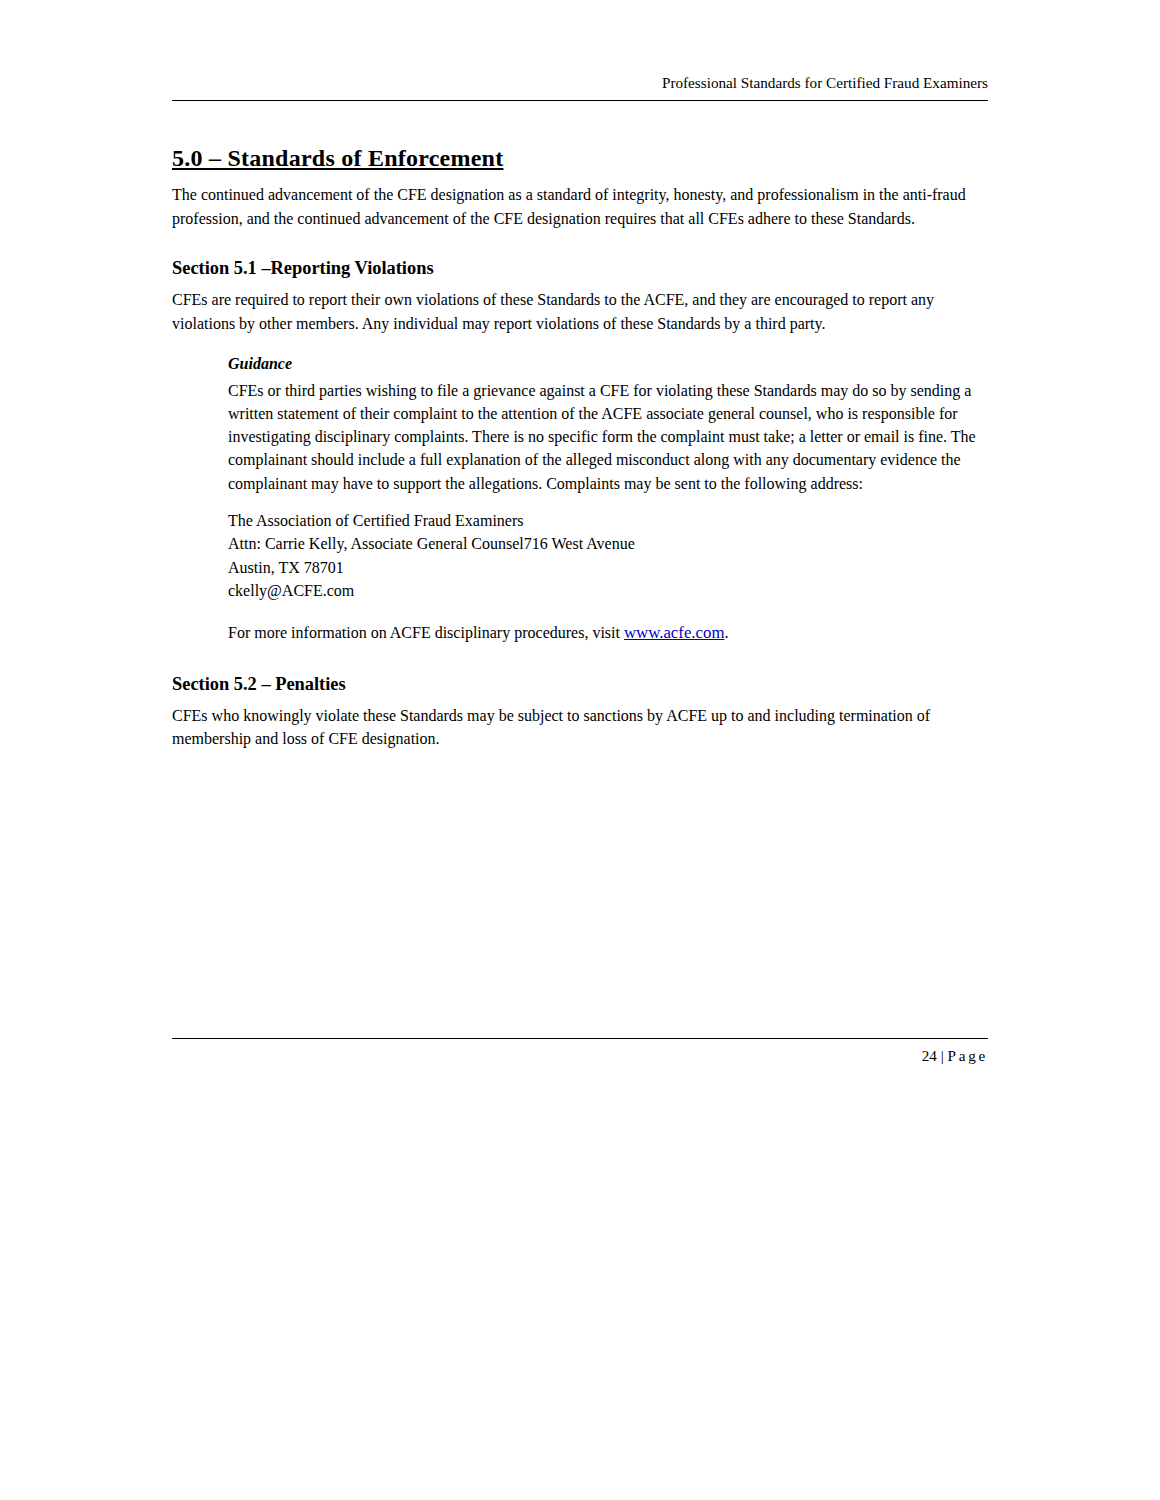Professional Standards for Certified Fraud Examiners
5.0 – Standards of Enforcement
The continued advancement of the CFE designation as a standard of integrity, honesty, and professionalism in the anti-fraud profession, and the continued advancement of the CFE designation requires that all CFEs adhere to these Standards.
Section 5.1 –Reporting Violations
CFEs are required to report their own violations of these Standards to the ACFE, and they are encouraged to report any violations by other members. Any individual may report violations of these Standards by a third party.
Guidance
CFEs or third parties wishing to file a grievance against a CFE for violating these Standards may do so by sending a written statement of their complaint to the attention of the ACFE associate general counsel, who is responsible for investigating disciplinary complaints. There is no specific form the complaint must take; a letter or email is fine. The complainant should include a full explanation of the alleged misconduct along with any documentary evidence the complainant may have to support the allegations. Complaints may be sent to the following address:
The Association of Certified Fraud Examiners
Attn: Carrie Kelly, Associate General Counsel716 West Avenue
Austin, TX 78701
ckelly@ACFE.com
For more information on ACFE disciplinary procedures, visit www.acfe.com.
Section 5.2 – Penalties
CFEs who knowingly violate these Standards may be subject to sanctions by ACFE up to and including termination of membership and loss of CFE designation.
24 | Page